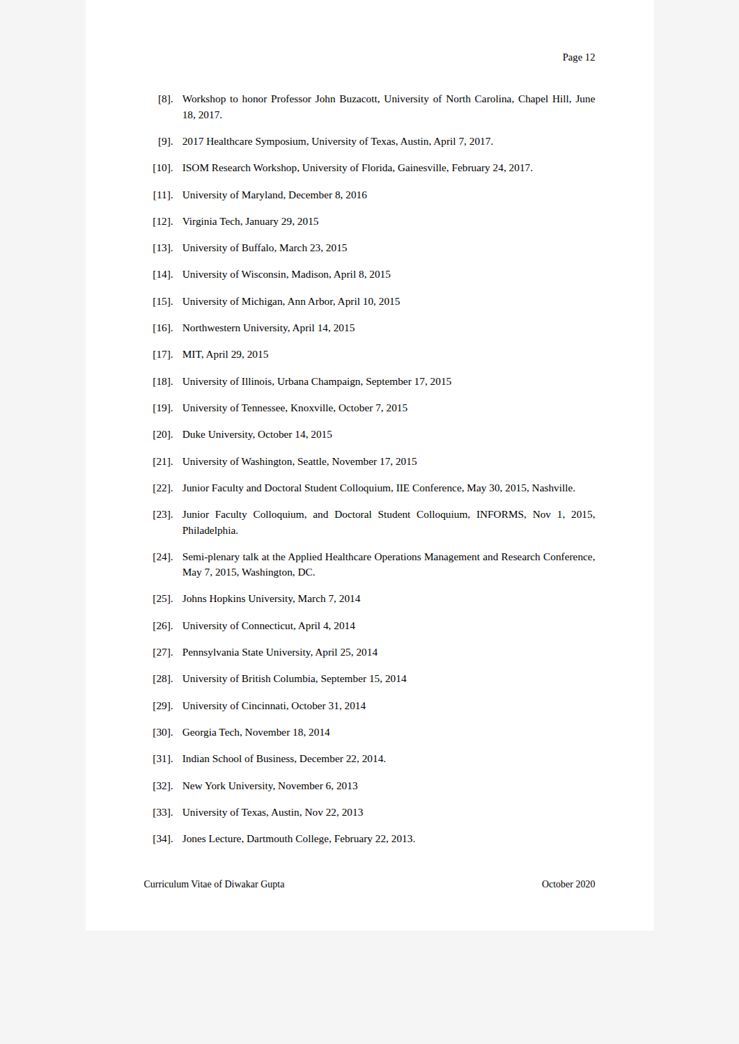Page 12
[8]. Workshop to honor Professor John Buzacott, University of North Carolina, Chapel Hill, June 18, 2017.
[9]. 2017 Healthcare Symposium, University of Texas, Austin, April 7, 2017.
[10]. ISOM Research Workshop, University of Florida, Gainesville, February 24, 2017.
[11]. University of Maryland, December 8, 2016
[12]. Virginia Tech, January 29, 2015
[13]. University of Buffalo, March 23, 2015
[14]. University of Wisconsin, Madison, April 8, 2015
[15]. University of Michigan, Ann Arbor, April 10, 2015
[16]. Northwestern University, April 14, 2015
[17]. MIT, April 29, 2015
[18]. University of Illinois, Urbana Champaign, September 17, 2015
[19]. University of Tennessee, Knoxville, October 7, 2015
[20]. Duke University, October 14, 2015
[21]. University of Washington, Seattle, November 17, 2015
[22]. Junior Faculty and Doctoral Student Colloquium, IIE Conference, May 30, 2015, Nashville.
[23]. Junior Faculty Colloquium, and Doctoral Student Colloquium, INFORMS, Nov 1, 2015, Philadelphia.
[24]. Semi-plenary talk at the Applied Healthcare Operations Management and Research Conference, May 7, 2015, Washington, DC.
[25]. Johns Hopkins University, March 7, 2014
[26]. University of Connecticut, April 4, 2014
[27]. Pennsylvania State University, April 25, 2014
[28]. University of British Columbia, September 15, 2014
[29]. University of Cincinnati, October 31, 2014
[30]. Georgia Tech, November 18, 2014
[31]. Indian School of Business, December 22, 2014.
[32]. New York University, November 6, 2013
[33]. University of Texas, Austin, Nov 22, 2013
[34]. Jones Lecture, Dartmouth College, February 22, 2013.
Curriculum Vitae of Diwakar Gupta October 2020